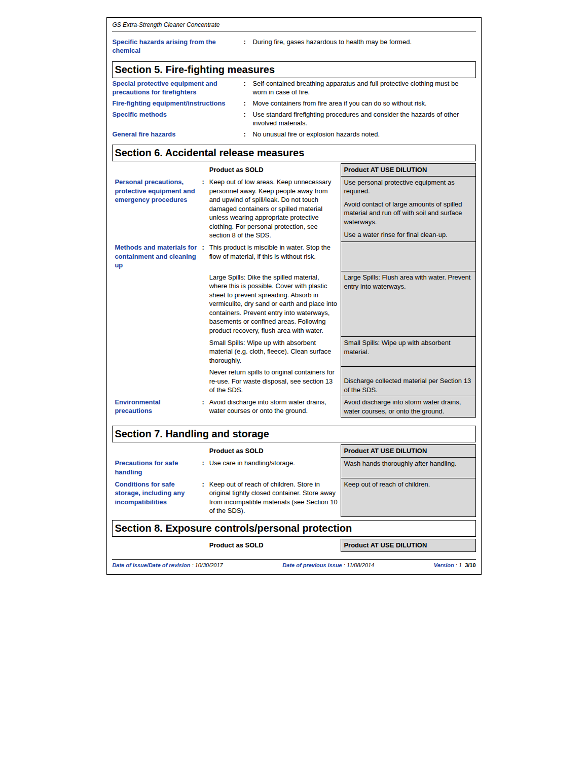GS Extra-Strength Cleaner Concentrate
| Specific hazards arising from the chemical | : | During fire, gases hazardous to health may be formed. |
Section 5. Fire-fighting measures
| Special protective equipment and precautions for firefighters | : | Self-contained breathing apparatus and full protective clothing must be worn in case of fire. |
| Fire-fighting equipment/instructions | : | Move containers from fire area if you can do so without risk. |
| Specific methods | : | Use standard firefighting procedures and consider the hazards of other involved materials. |
| General fire hazards | : | No unusual fire or explosion hazards noted. |
Section 6. Accidental release measures
| | | Product as SOLD | Product AT USE DILUTION |
| Personal precautions, protective equipment and emergency procedures | : | Keep out of low areas. Keep unnecessary personnel away. Keep people away from and upwind of spill/leak. Do not touch damaged containers or spilled material unless wearing appropriate protective clothing. For personal protection, see section 8 of the SDS. | Use personal protective equipment as required. Avoid contact of large amounts of spilled material and run off with soil and surface waterways. Use a water rinse for final clean-up. |
| Methods and materials for containment and cleaning up | : | This product is miscible in water. Stop the flow of material, if this is without risk. | |
| | | Large Spills: Dike the spilled material, where this is possible. Cover with plastic sheet to prevent spreading. Absorb in vermiculite, dry sand or earth and place into containers. Prevent entry into waterways, basements or confined areas. Following product recovery, flush area with water. | Large Spills: Flush area with water. Prevent entry into waterways. |
| | | Small Spills: Wipe up with absorbent material (e.g. cloth, fleece). Clean surface thoroughly. | Small Spills: Wipe up with absorbent material. |
| | | Never return spills to original containers for re-use. For waste disposal, see section 13 of the SDS. | Discharge collected material per Section 13 of the SDS. |
| Environmental precautions | : | Avoid discharge into storm water drains, water courses or onto the ground. | Avoid discharge into storm water drains, water courses, or onto the ground. |
Section 7. Handling and storage
| | | Product as SOLD | Product AT USE DILUTION |
| Precautions for safe handling | : | Use care in handling/storage. | Wash hands thoroughly after handling. |
| Conditions for safe storage, including any incompatibilities | : | Keep out of reach of children. Store in original tightly closed container. Store away from incompatible materials (see Section 10 of the SDS). | Keep out of reach of children. |
Section 8. Exposure controls/personal protection
| | | Product as SOLD | Product AT USE DILUTION |
Date of issue/Date of revision : 10/30/2017 Date of previous issue : 11/08/2014 Version : 1 3/10